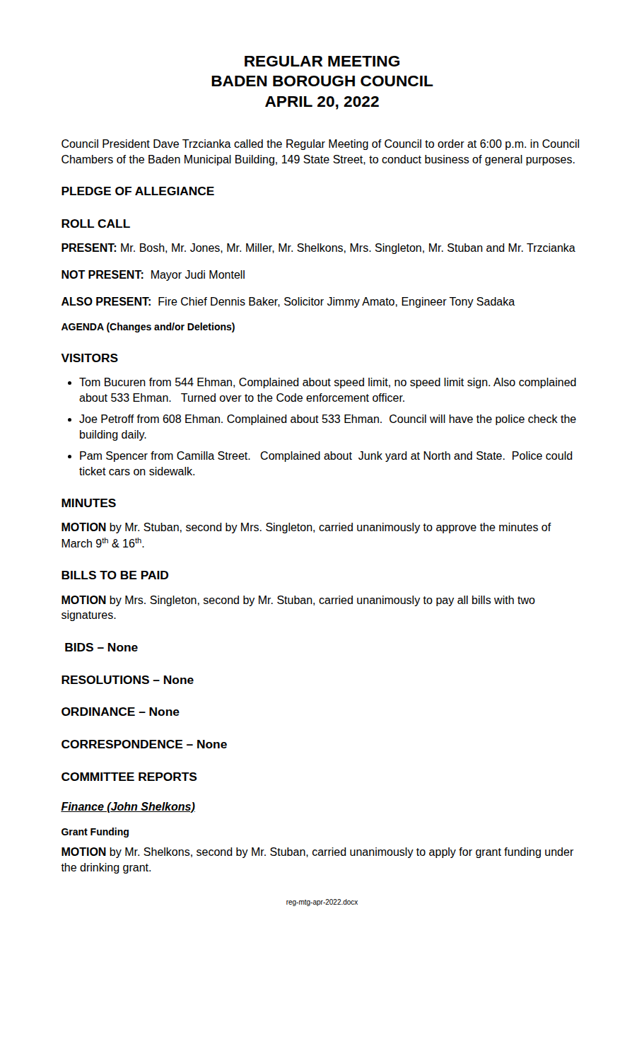REGULAR MEETING
BADEN BOROUGH COUNCIL
APRIL 20, 2022
Council President Dave Trzcianka called the Regular Meeting of Council to order at 6:00 p.m. in Council Chambers of the Baden Municipal Building, 149 State Street, to conduct business of general purposes.
PLEDGE OF ALLEGIANCE
ROLL CALL
PRESENT: Mr. Bosh, Mr. Jones, Mr. Miller, Mr. Shelkons, Mrs. Singleton, Mr. Stuban and Mr. Trzcianka
NOT PRESENT: Mayor Judi Montell
ALSO PRESENT: Fire Chief Dennis Baker, Solicitor Jimmy Amato, Engineer Tony Sadaka
AGENDA (Changes and/or Deletions)
VISITORS
Tom Bucuren from 544 Ehman, Complained about speed limit, no speed limit sign. Also complained about 533 Ehman. Turned over to the Code enforcement officer.
Joe Petroff from 608 Ehman. Complained about 533 Ehman. Council will have the police check the building daily.
Pam Spencer from Camilla Street. Complained about Junk yard at North and State. Police could ticket cars on sidewalk.
MINUTES
MOTION by Mr. Stuban, second by Mrs. Singleton, carried unanimously to approve the minutes of March 9th & 16th.
BILLS TO BE PAID
MOTION by Mrs. Singleton, second by Mr. Stuban, carried unanimously to pay all bills with two signatures.
BIDS – None
RESOLUTIONS – None
ORDINANCE – None
CORRESPONDENCE – None
COMMITTEE REPORTS
Finance (John Shelkons)
Grant Funding
MOTION by Mr. Shelkons, second by Mr. Stuban, carried unanimously to apply for grant funding under the drinking grant.
reg-mtg-apr-2022.docx